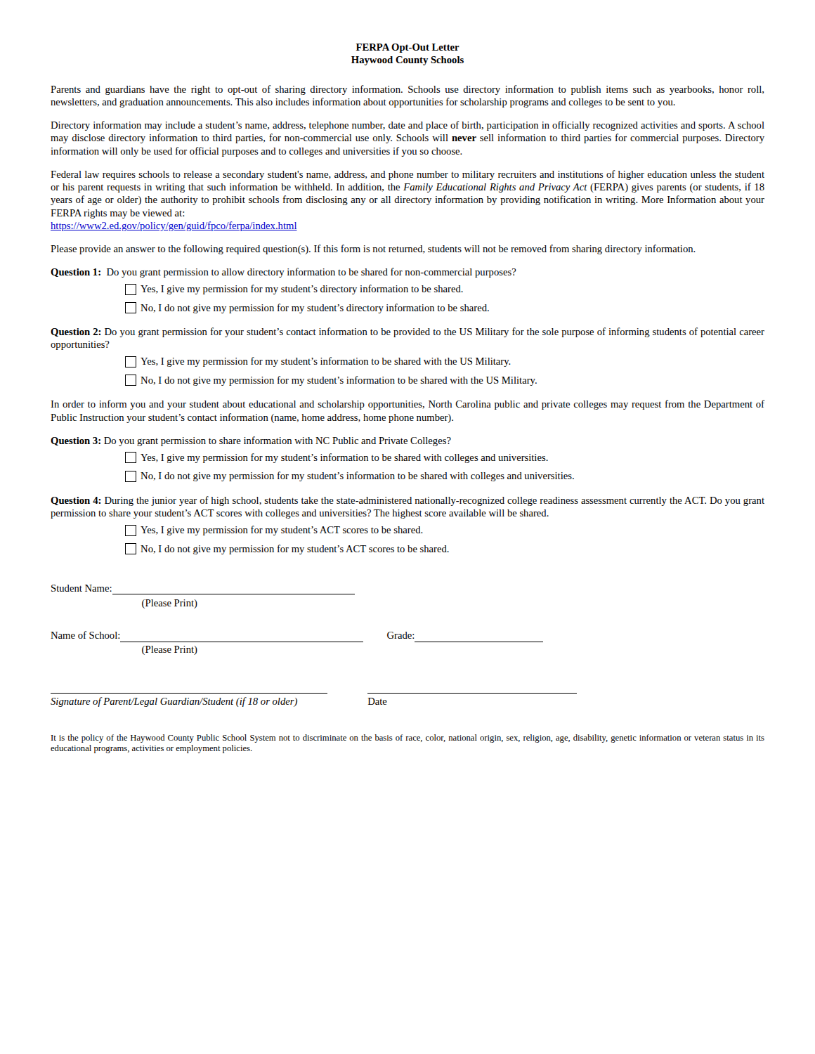FERPA Opt-Out Letter Haywood County Schools
Parents and guardians have the right to opt-out of sharing directory information. Schools use directory information to publish items such as yearbooks, honor roll, newsletters, and graduation announcements. This also includes information about opportunities for scholarship programs and colleges to be sent to you.
Directory information may include a student’s name, address, telephone number, date and place of birth, participation in officially recognized activities and sports. A school may disclose directory information to third parties, for non-commercial use only. Schools will never sell information to third parties for commercial purposes. Directory information will only be used for official purposes and to colleges and universities if you so choose.
Federal law requires schools to release a secondary student's name, address, and phone number to military recruiters and institutions of higher education unless the student or his parent requests in writing that such information be withheld. In addition, the Family Educational Rights and Privacy Act (FERPA) gives parents (or students, if 18 years of age or older) the authority to prohibit schools from disclosing any or all directory information by providing notification in writing. More Information about your FERPA rights may be viewed at:
https://www2.ed.gov/policy/gen/guid/fpco/ferpa/index.html
Please provide an answer to the following required question(s). If this form is not returned, students will not be removed from sharing directory information.
Question 1: Do you grant permission to allow directory information to be shared for non-commercial purposes?
Yes, I give my permission for my student’s directory information to be shared.
No, I do not give my permission for my student’s directory information to be shared.
Question 2: Do you grant permission for your student’s contact information to be provided to the US Military for the sole purpose of informing students of potential career opportunities?
Yes, I give my permission for my student’s information to be shared with the US Military.
No, I do not give my permission for my student’s information to be shared with the US Military.
In order to inform you and your student about educational and scholarship opportunities, North Carolina public and private colleges may request from the Department of Public Instruction your student’s contact information (name, home address, home phone number).
Question 3: Do you grant permission to share information with NC Public and Private Colleges?
Yes, I give my permission for my student’s information to be shared with colleges and universities.
No, I do not give my permission for my student’s information to be shared with colleges and universities.
Question 4: During the junior year of high school, students take the state-administered nationally-recognized college readiness assessment currently the ACT. Do you grant permission to share your student’s ACT scores with colleges and universities? The highest score available will be shared.
Yes, I give my permission for my student’s ACT scores to be shared.
No, I do not give my permission for my student’s ACT scores to be shared.
Student Name:
(Please Print)
Name of School:
Grade:
(Please Print)
Signature of Parent/Legal Guardian/Student (if 18 or older)
Date
It is the policy of the Haywood County Public School System not to discriminate on the basis of race, color, national origin, sex, religion, age, disability, genetic information or veteran status in its educational programs, activities or employment policies.